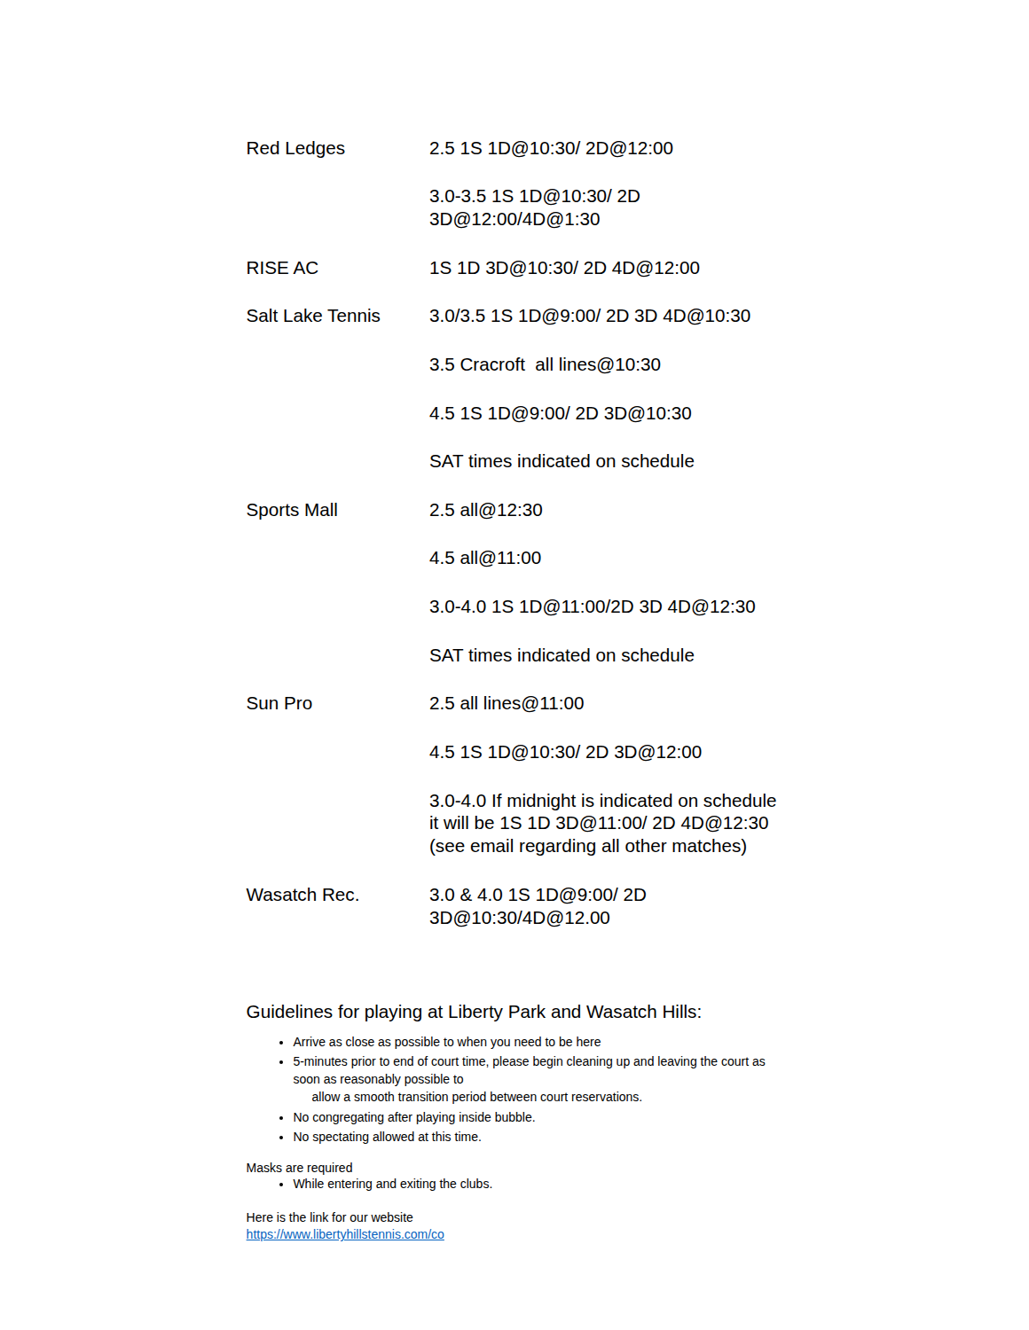| Red Ledges | 2.5 1S 1D@10:30/ 2D@12:00 3.0-3.5 1S 1D@10:30/ 2D 3D@12:00/4D@1:30 |
| RISE AC | 1S 1D 3D@10:30/ 2D 4D@12:00 |
| Salt Lake Tennis | 3.0/3.5 1S 1D@9:00/ 2D 3D 4D@10:30 3.5 Cracroft all lines@10:30 4.5 1S 1D@9:00/ 2D 3D@10:30 SAT times indicated on schedule |
| Sports Mall | 2.5 all@12:30 4.5 all@11:00 3.0-4.0 1S 1D@11:00/2D 3D 4D@12:30 SAT times indicated on schedule |
| Sun Pro | 2.5 all lines@11:00 4.5 1S 1D@10:30/ 2D 3D@12:00 3.0-4.0 If midnight is indicated on schedule it will be 1S 1D 3D@11:00/ 2D 4D@12:30 (see email regarding all other matches) |
| Wasatch Rec. | 3.0 & 4.0 1S 1D@9:00/ 2D 3D@10:30/4D@12.00 |
Guidelines for playing at Liberty Park and Wasatch Hills:
Arrive as close as possible to when you need to be here
5-minutes prior to end of court time, please begin cleaning up and leaving the court as soon as reasonably possible to allow a smooth transition period between court reservations.
No congregating after playing inside bubble.
No spectating allowed at this time.
Masks are required
While entering and exiting the clubs.
Here is the link for our website
https://www.libertyhillstennis.com/co